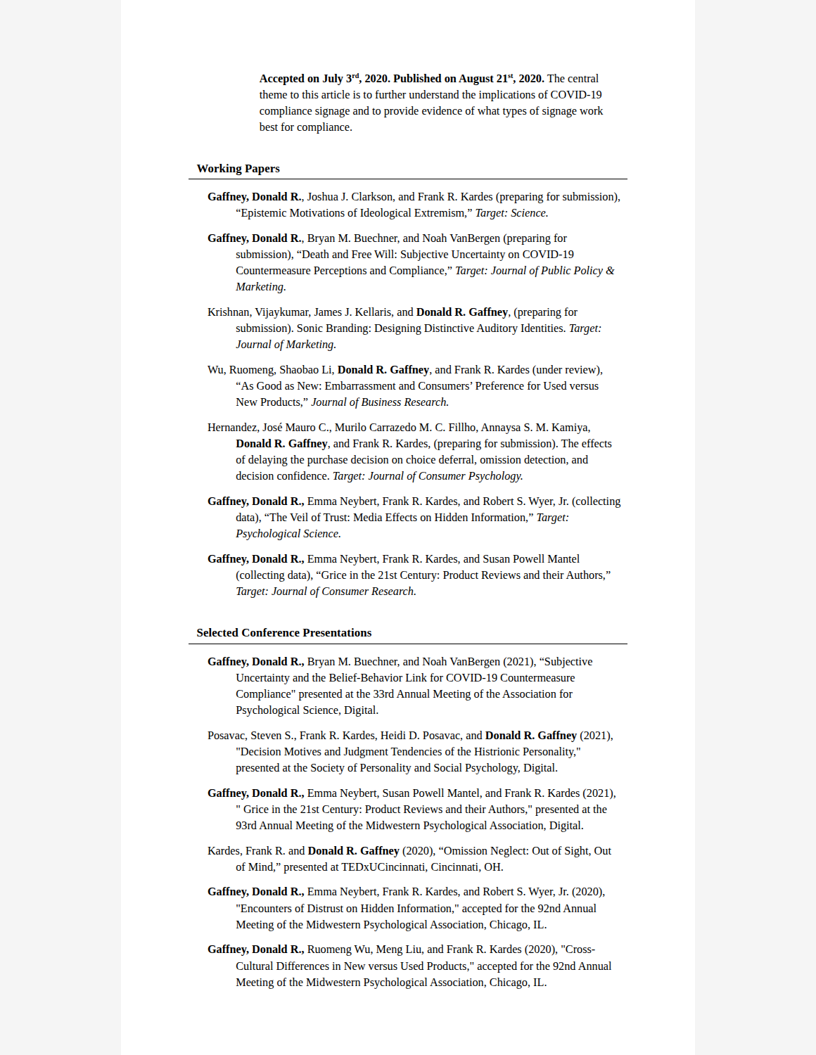Accepted on July 3rd, 2020. Published on August 21st, 2020. The central theme to this article is to further understand the implications of COVID-19 compliance signage and to provide evidence of what types of signage work best for compliance.
Working Papers
Gaffney, Donald R., Joshua J. Clarkson, and Frank R. Kardes (preparing for submission), “Epistemic Motivations of Ideological Extremism,” Target: Science.
Gaffney, Donald R., Bryan M. Buechner, and Noah VanBergen (preparing for submission), “Death and Free Will: Subjective Uncertainty on COVID-19 Countermeasure Perceptions and Compliance,” Target: Journal of Public Policy & Marketing.
Krishnan, Vijaykumar, James J. Kellaris, and Donald R. Gaffney, (preparing for submission). Sonic Branding: Designing Distinctive Auditory Identities. Target: Journal of Marketing.
Wu, Ruomeng, Shaobao Li, Donald R. Gaffney, and Frank R. Kardes (under review), “As Good as New: Embarrassment and Consumers’ Preference for Used versus New Products,” Journal of Business Research.
Hernandez, José Mauro C., Murilo Carrazedo M. C. Fillho, Annaysa S. M. Kamiya, Donald R. Gaffney, and Frank R. Kardes, (preparing for submission). The effects of delaying the purchase decision on choice deferral, omission detection, and decision confidence. Target: Journal of Consumer Psychology.
Gaffney, Donald R., Emma Neybert, Frank R. Kardes, and Robert S. Wyer, Jr. (collecting data), “The Veil of Trust: Media Effects on Hidden Information,” Target: Psychological Science.
Gaffney, Donald R., Emma Neybert, Frank R. Kardes, and Susan Powell Mantel (collecting data), “Grice in the 21st Century: Product Reviews and their Authors,” Target: Journal of Consumer Research.
Selected Conference Presentations
Gaffney, Donald R., Bryan M. Buechner, and Noah VanBergen (2021), “Subjective Uncertainty and the Belief-Behavior Link for COVID-19 Countermeasure Compliance" presented at the 33rd Annual Meeting of the Association for Psychological Science, Digital.
Posavac, Steven S., Frank R. Kardes, Heidi D. Posavac, and Donald R. Gaffney (2021), "Decision Motives and Judgment Tendencies of the Histrionic Personality," presented at the Society of Personality and Social Psychology, Digital.
Gaffney, Donald R., Emma Neybert, Susan Powell Mantel, and Frank R. Kardes (2021), " Grice in the 21st Century: Product Reviews and their Authors," presented at the 93rd Annual Meeting of the Midwestern Psychological Association, Digital.
Kardes, Frank R. and Donald R. Gaffney (2020), “Omission Neglect: Out of Sight, Out of Mind,” presented at TEDxUCincinnati, Cincinnati, OH.
Gaffney, Donald R., Emma Neybert, Frank R. Kardes, and Robert S. Wyer, Jr. (2020), "Encounters of Distrust on Hidden Information," accepted for the 92nd Annual Meeting of the Midwestern Psychological Association, Chicago, IL.
Gaffney, Donald R., Ruomeng Wu, Meng Liu, and Frank R. Kardes (2020), "Cross-Cultural Differences in New versus Used Products," accepted for the 92nd Annual Meeting of the Midwestern Psychological Association, Chicago, IL.